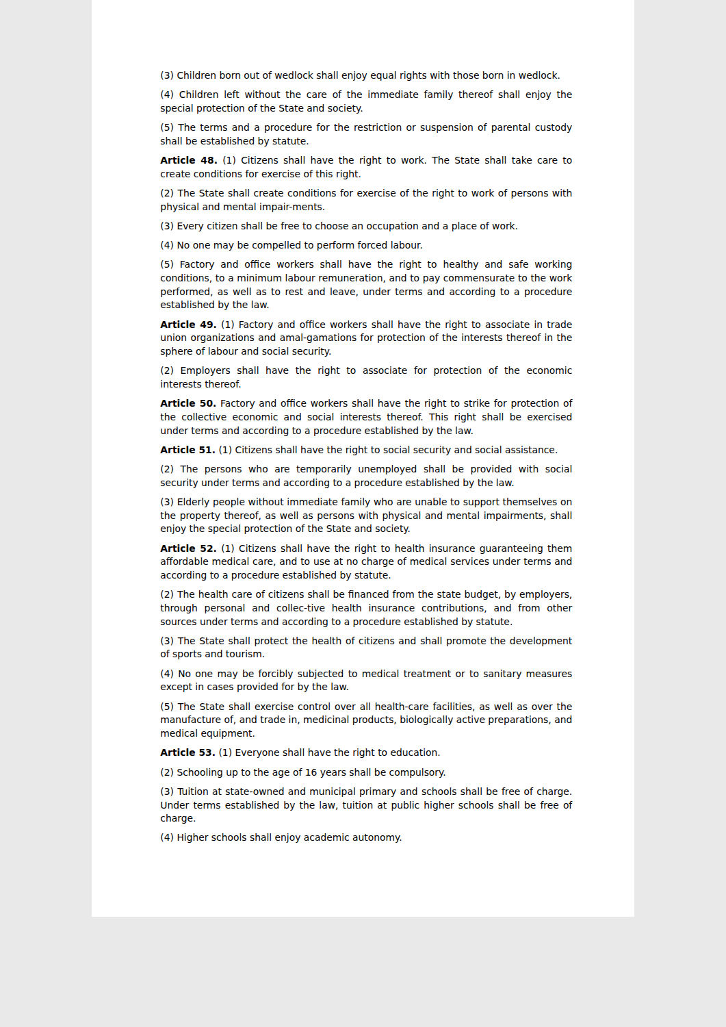(3) Children born out of wedlock shall enjoy equal rights with those born in wedlock.
(4) Children left without the care of the immediate family thereof shall enjoy the special protection of the State and society.
(5) The terms and a procedure for the restriction or suspension of parental custody shall be established by statute.
Article 48. (1) Citizens shall have the right to work. The State shall take care to create conditions for exercise of this right.
(2) The State shall create conditions for exercise of the right to work of persons with physical and mental impair-ments.
(3) Every citizen shall be free to choose an occupation and a place of work.
(4) No one may be compelled to perform forced labour.
(5) Factory and office workers shall have the right to healthy and safe working conditions, to a minimum labour remuneration, and to pay commensurate to the work performed, as well as to rest and leave, under terms and according to a procedure established by the law.
Article 49. (1) Factory and office workers shall have the right to associate in trade union organizations and amal-gamations for protection of the interests thereof in the sphere of labour and social security.
(2) Employers shall have the right to associate for protection of the economic interests thereof.
Article 50. Factory and office workers shall have the right to strike for protection of the collective economic and social interests thereof. This right shall be exercised under terms and according to a procedure established by the law.
Article 51. (1) Citizens shall have the right to social security and social assistance.
(2) The persons who are temporarily unemployed shall be provided with social security under terms and according to a procedure established by the law.
(3) Elderly people without immediate family who are unable to support themselves on the property thereof, as well as persons with physical and mental impairments, shall enjoy the special protection of the State and society.
Article 52. (1) Citizens shall have the right to health insurance guaranteeing them affordable medical care, and to use at no charge of medical services under terms and according to a procedure established by statute.
(2) The health care of citizens shall be financed from the state budget, by employers, through personal and collec-tive health insurance contributions, and from other sources under terms and according to a procedure established by statute.
(3) The State shall protect the health of citizens and shall promote the development of sports and tourism.
(4) No one may be forcibly subjected to medical treatment or to sanitary measures except in cases provided for by the law.
(5) The State shall exercise control over all health-care facilities, as well as over the manufacture of, and trade in, medicinal products, biologically active preparations, and medical equipment.
Article 53. (1) Everyone shall have the right to education.
(2) Schooling up to the age of 16 years shall be compulsory.
(3) Tuition at state-owned and municipal primary and schools shall be free of charge. Under terms established by the law, tuition at public higher schools shall be free of charge.
(4) Higher schools shall enjoy academic autonomy.